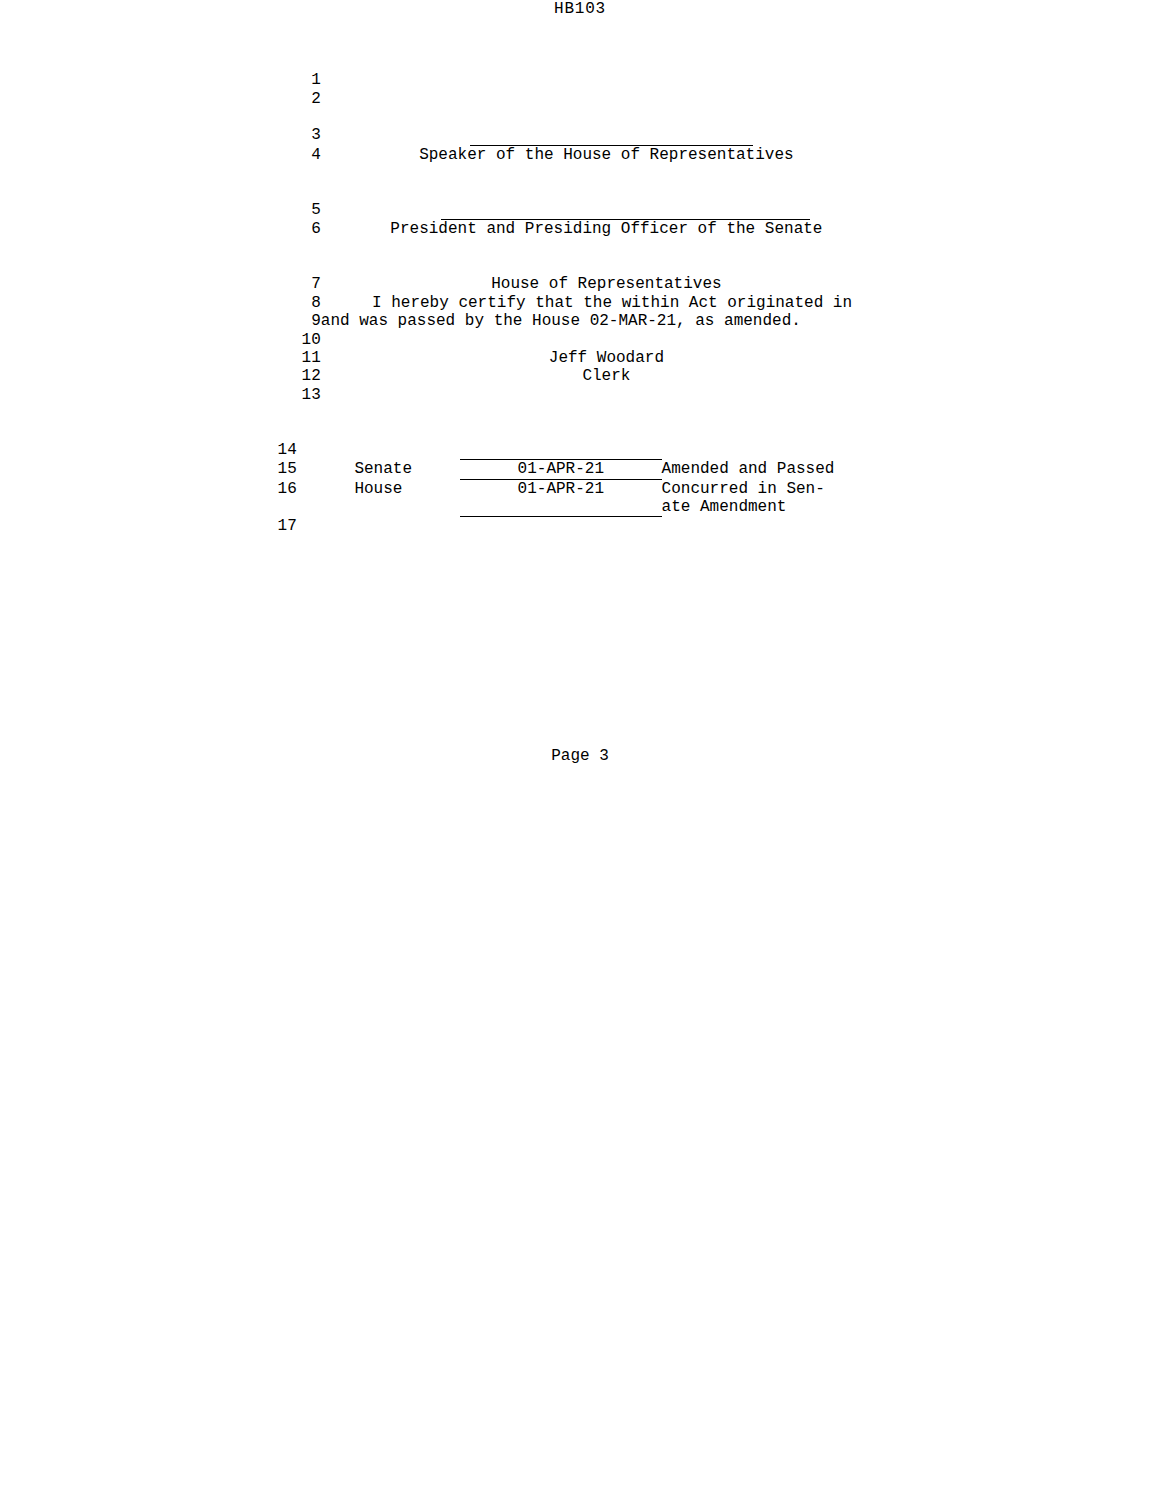HB103
| 1 | |
| 2 | |
| 3 | |
| 4 | Speaker of the House of Representatives |
| 5 | |
| 6 | President and Presiding Officer of the Senate |
| 7 | House of Representatives |
| 8 | I hereby certify that the within Act originated in |
| 9 | and was passed by the House 02-MAR-21, as amended. |
| 10 | |
| 11 | Jeff Woodard |
| 12 | Clerk |
| 13 | |
| 14 | |
| 15 | / Senate / 01-APR-21 / Amended and Passed / |
| 16 | / House / 01-APR-21 / Concurred in Sen- ate Amendment / |
| 17 | |
Page 3